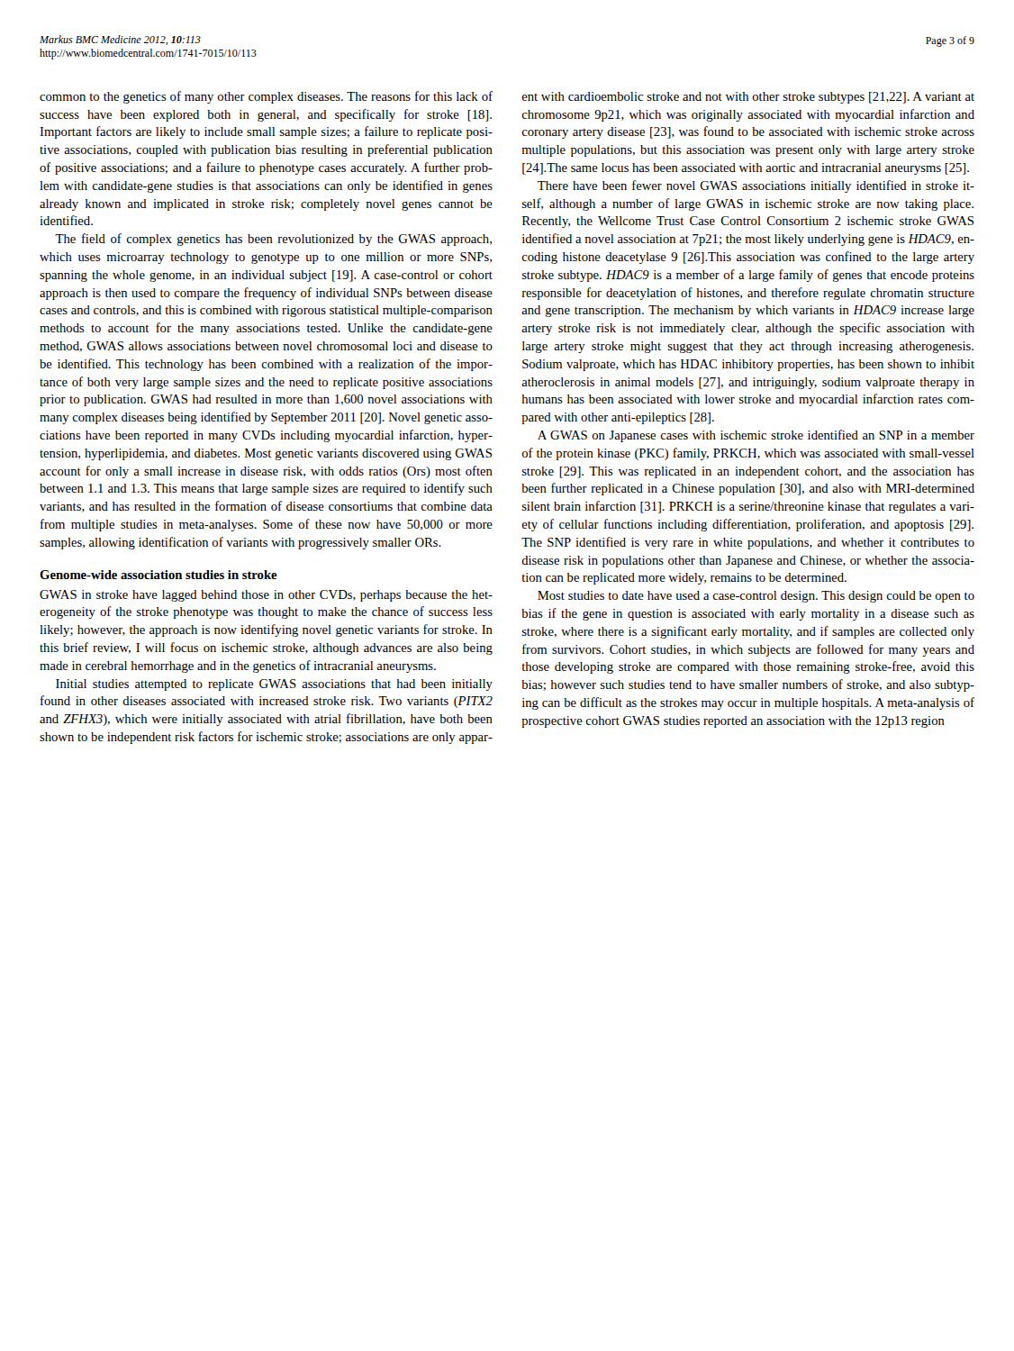Markus BMC Medicine 2012, 10:113
http://www.biomedcentral.com/1741-7015/10/113
Page 3 of 9
common to the genetics of many other complex diseases. The reasons for this lack of success have been explored both in general, and specifically for stroke [18]. Important factors are likely to include small sample sizes; a failure to replicate positive associations, coupled with publication bias resulting in preferential publication of positive associations; and a failure to phenotype cases accurately. A further problem with candidate-gene studies is that associations can only be identified in genes already known and implicated in stroke risk; completely novel genes cannot be identified.
The field of complex genetics has been revolutionized by the GWAS approach, which uses microarray technology to genotype up to one million or more SNPs, spanning the whole genome, in an individual subject [19]. A case-control or cohort approach is then used to compare the frequency of individual SNPs between disease cases and controls, and this is combined with rigorous statistical multiple-comparison methods to account for the many associations tested. Unlike the candidate-gene method, GWAS allows associations between novel chromosomal loci and disease to be identified. This technology has been combined with a realization of the importance of both very large sample sizes and the need to replicate positive associations prior to publication. GWAS had resulted in more than 1,600 novel associations with many complex diseases being identified by September 2011 [20]. Novel genetic associations have been reported in many CVDs including myocardial infarction, hypertension, hyperlipidemia, and diabetes. Most genetic variants discovered using GWAS account for only a small increase in disease risk, with odds ratios (Ors) most often between 1.1 and 1.3. This means that large sample sizes are required to identify such variants, and has resulted in the formation of disease consortiums that combine data from multiple studies in meta-analyses. Some of these now have 50,000 or more samples, allowing identification of variants with progressively smaller ORs.
Genome-wide association studies in stroke
GWAS in stroke have lagged behind those in other CVDs, perhaps because the heterogeneity of the stroke phenotype was thought to make the chance of success less likely; however, the approach is now identifying novel genetic variants for stroke. In this brief review, I will focus on ischemic stroke, although advances are also being made in cerebral hemorrhage and in the genetics of intracranial aneurysms.
Initial studies attempted to replicate GWAS associations that had been initially found in other diseases associated with increased stroke risk. Two variants (PITX2 and ZFHX3), which were initially associated with atrial fibrillation, have both been shown to be independent risk factors for ischemic stroke; associations are only apparent with cardioembolic stroke and not with other stroke subtypes [21,22]. A variant at chromosome 9p21, which was originally associated with myocardial infarction and coronary artery disease [23], was found to be associated with ischemic stroke across multiple populations, but this association was present only with large artery stroke [24].The same locus has been associated with aortic and intracranial aneurysms [25].
There have been fewer novel GWAS associations initially identified in stroke itself, although a number of large GWAS in ischemic stroke are now taking place. Recently, the Wellcome Trust Case Control Consortium 2 ischemic stroke GWAS identified a novel association at 7p21; the most likely underlying gene is HDAC9, encoding histone deacetylase 9 [26].This association was confined to the large artery stroke subtype. HDAC9 is a member of a large family of genes that encode proteins responsible for deacetylation of histones, and therefore regulate chromatin structure and gene transcription. The mechanism by which variants in HDAC9 increase large artery stroke risk is not immediately clear, although the specific association with large artery stroke might suggest that they act through increasing atherogenesis. Sodium valproate, which has HDAC inhibitory properties, has been shown to inhibit atheroclerosis in animal models [27], and intriguingly, sodium valproate therapy in humans has been associated with lower stroke and myocardial infarction rates compared with other anti-epileptics [28].
A GWAS on Japanese cases with ischemic stroke identified an SNP in a member of the protein kinase (PKC) family, PRKCH, which was associated with small-vessel stroke [29]. This was replicated in an independent cohort, and the association has been further replicated in a Chinese population [30], and also with MRI-determined silent brain infarction [31]. PRKCH is a serine/threonine kinase that regulates a variety of cellular functions including differentiation, proliferation, and apoptosis [29]. The SNP identified is very rare in white populations, and whether it contributes to disease risk in populations other than Japanese and Chinese, or whether the association can be replicated more widely, remains to be determined.
Most studies to date have used a case-control design. This design could be open to bias if the gene in question is associated with early mortality in a disease such as stroke, where there is a significant early mortality, and if samples are collected only from survivors. Cohort studies, in which subjects are followed for many years and those developing stroke are compared with those remaining stroke-free, avoid this bias; however such studies tend to have smaller numbers of stroke, and also subtyping can be difficult as the strokes may occur in multiple hospitals. A meta-analysis of prospective cohort GWAS studies reported an association with the 12p13 region